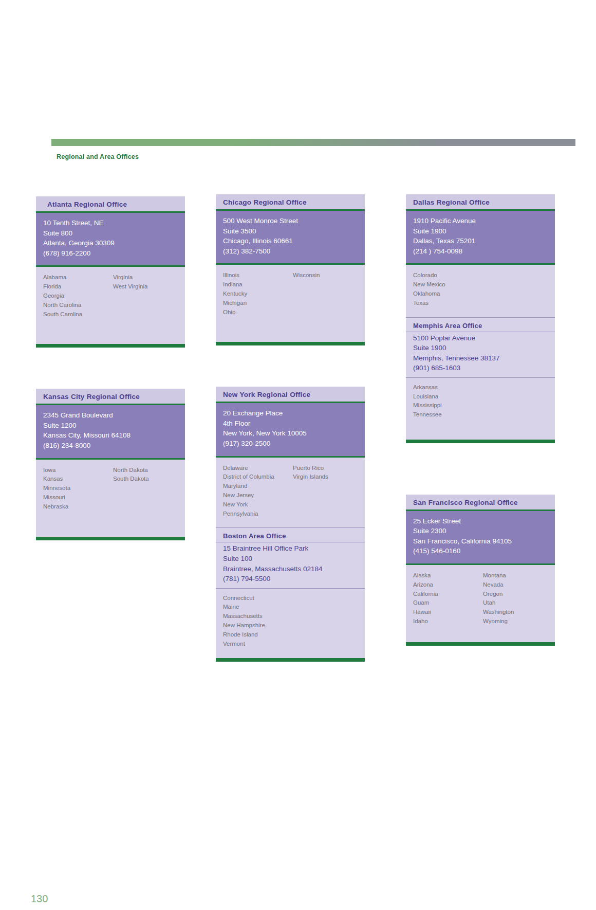Regional and Area Offices
Atlanta Regional Office
10 Tenth Street, NE
Suite 800
Atlanta, Georgia 30309
(678) 916-2200
Alabama
Florida
Georgia
North Carolina
South Carolina
Virginia
West Virginia
Kansas City Regional Office
2345 Grand Boulevard
Suite 1200
Kansas City, Missouri 64108
(816) 234-8000
Iowa
Kansas
Minnesota
Missouri
Nebraska
North Dakota
South Dakota
Chicago Regional Office
500 West Monroe Street
Suite 3500
Chicago, Illinois 60661
(312) 382-7500
Illinois
Indiana
Kentucky
Michigan
Ohio
Wisconsin
New York Regional Office
20 Exchange Place
4th Floor
New York, New York 10005
(917) 320-2500
Delaware
District of Columbia
Maryland
New Jersey
New York
Pennsylvania
Puerto Rico
Virgin Islands
Boston Area Office
15 Braintree Hill Office Park
Suite 100
Braintree, Massachusetts 02184
(781) 794-5500
Connecticut
Maine
Massachusetts
New Hampshire
Rhode Island
Vermont
Dallas Regional Office
1910 Pacific Avenue
Suite 1900
Dallas, Texas 75201
(214 ) 754-0098
Colorado
New Mexico
Oklahoma
Texas
Memphis Area Office
5100 Poplar Avenue
Suite 1900
Memphis, Tennessee 38137
(901) 685-1603
Arkansas
Louisiana
Mississippi
Tennessee
San Francisco Regional Office
25 Ecker Street
Suite 2300
San Francisco, California 94105
(415) 546-0160
Alaska
Arizona
California
Guam
Hawaii
Idaho
Montana
Nevada
Oregon
Utah
Washington
Wyoming
130